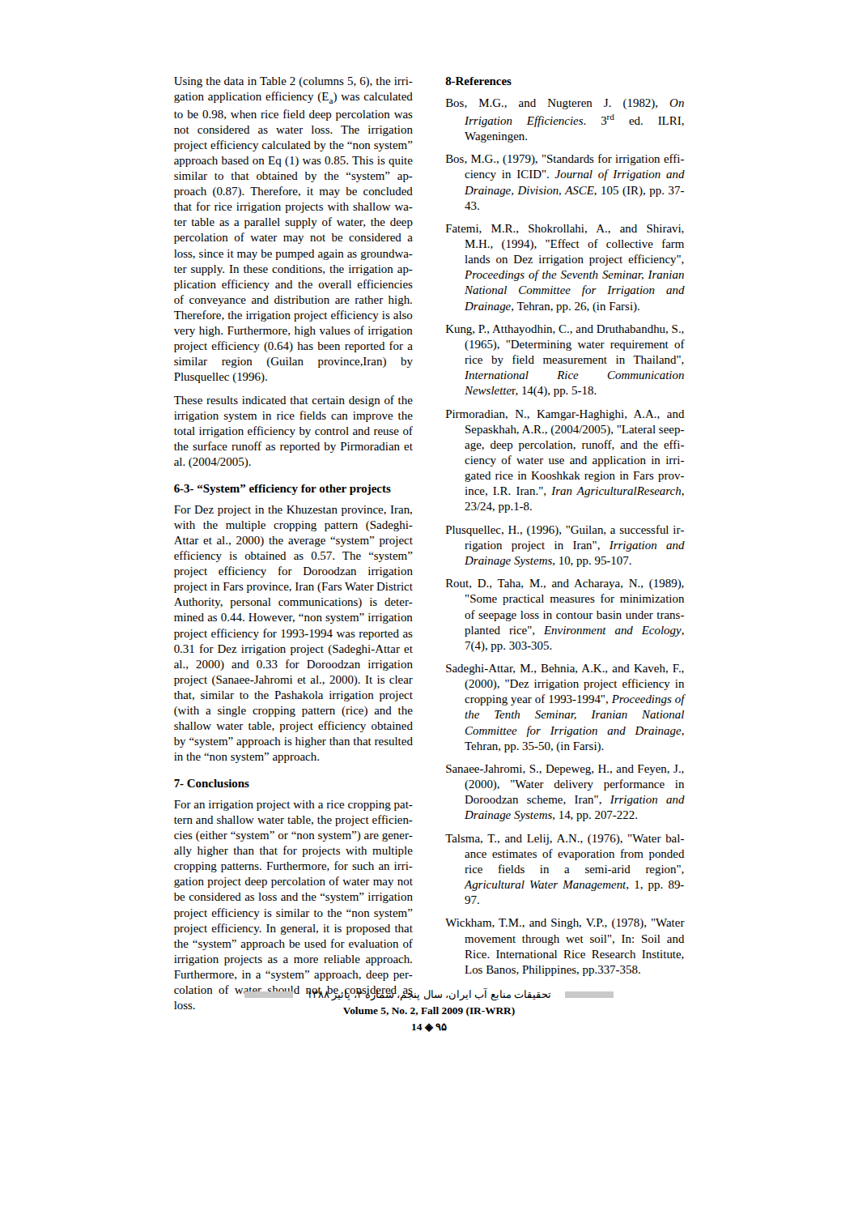Using the data in Table 2 (columns 5, 6), the irrigation application efficiency (Ea) was calculated to be 0.98, when rice field deep percolation was not considered as water loss. The irrigation project efficiency calculated by the “non system” approach based on Eq (1) was 0.85. This is quite similar to that obtained by the “system” approach (0.87). Therefore, it may be concluded that for rice irrigation projects with shallow water table as a parallel supply of water, the deep percolation of water may not be considered a loss, since it may be pumped again as groundwater supply. In these conditions, the irrigation application efficiency and the overall efficiencies of conveyance and distribution are rather high. Therefore, the irrigation project efficiency is also very high. Furthermore, high values of irrigation project efficiency (0.64) has been reported for a similar region (Guilan province,Iran) by Plusquellec (1996).
These results indicated that certain design of the irrigation system in rice fields can improve the total irrigation efficiency by control and reuse of the surface runoff as reported by Pirmoradian et al. (2004/2005).
6-3- “System” efficiency for other projects
For Dez project in the Khuzestan province, Iran, with the multiple cropping pattern (Sadeghi-Attar et al., 2000) the average “system” project efficiency is obtained as 0.57. The “system” project efficiency for Doroodzan irrigation project in Fars province, Iran (Fars Water District Authority, personal communications) is determined as 0.44. However, “non system” irrigation project efficiency for 1993-1994 was reported as 0.31 for Dez irrigation project (Sadeghi-Attar et al., 2000) and 0.33 for Doroodzan irrigation project (Sanaee-Jahromi et al., 2000). It is clear that, similar to the Pashakola irrigation project (with a single cropping pattern (rice) and the shallow water table, project efficiency obtained by “system” approach is higher than that resulted in the “non system” approach.
7- Conclusions
For an irrigation project with a rice cropping pattern and shallow water table, the project efficiencies (either “system” or “non system”) are generally higher than that for projects with multiple cropping patterns. Furthermore, for such an irrigation project deep percolation of water may not be considered as loss and the “system” irrigation project efficiency is similar to the “non system” project efficiency. In general, it is proposed that the “system” approach be used for evaluation of irrigation projects as a more reliable approach. Furthermore, in a “system” approach, deep percolation of water should not be considered as loss.
8-References
Bos, M.G., and Nugteren J. (1982), On Irrigation Efficiencies. 3rd ed. ILRI, Wageningen.
Bos, M.G., (1979), "Standards for irrigation efficiency in ICID". Journal of Irrigation and Drainage, Division, ASCE, 105 (IR), pp. 37-43.
Fatemi, M.R., Shokrollahi, A., and Shiravi, M.H., (1994), "Effect of collective farm lands on Dez irrigation project efficiency", Proceedings of the Seventh Seminar, Iranian National Committee for Irrigation and Drainage, Tehran, pp. 26, (in Farsi).
Kung, P., Atthayodhin, C., and Druthabandhu, S., (1965), "Determining water requirement of rice by field measurement in Thailand", International Rice Communication Newsletter, 14(4), pp. 5-18.
Pirmoradian, N., Kamgar-Haghighi, A.A., and Sepaskhah, A.R., (2004/2005), "Lateral seepage, deep percolation, runoff, and the efficiency of water use and application in irrigated rice in Kooshkak region in Fars province, I.R. Iran.", Iran AgriculturalResearch, 23/24, pp.1-8.
Plusquellec, H., (1996), "Guilan, a successful irrigation project in Iran", Irrigation and Drainage Systems, 10, pp. 95-107.
Rout, D., Taha, M., and Acharaya, N., (1989), "Some practical measures for minimization of seepage loss in contour basin under transplanted rice", Environment and Ecology, 7(4), pp. 303-305.
Sadeghi-Attar, M., Behnia, A.K., and Kaveh, F., (2000), "Dez irrigation project efficiency in cropping year of 1993-1994", Proceedings of the Tenth Seminar, Iranian National Committee for Irrigation and Drainage, Tehran, pp. 35-50, (in Farsi).
Sanaee-Jahromi, S., Depeweg, H., and Feyen, J., (2000), "Water delivery performance in Doroodzan scheme, Iran", Irrigation and Drainage Systems, 14, pp. 207-222.
Talsma, T., and Lelij, A.N., (1976), "Water balance estimates of evaporation from ponded rice fields in a semi-arid region", Agricultural Water Management, 1, pp. 89-97.
Wickham, T.M., and Singh, V.P., (1978), "Water movement through wet soil", In: Soil and Rice. International Rice Research Institute, Los Banos, Philippines, pp.337-358.
تحقیقات منابع آب ایران، سال پنجم، شماره ۲، پائیز ۱۳۸۸
Volume 5, No. 2, Fall 2009 (IR-WRR)
14 ◈ ۹۵